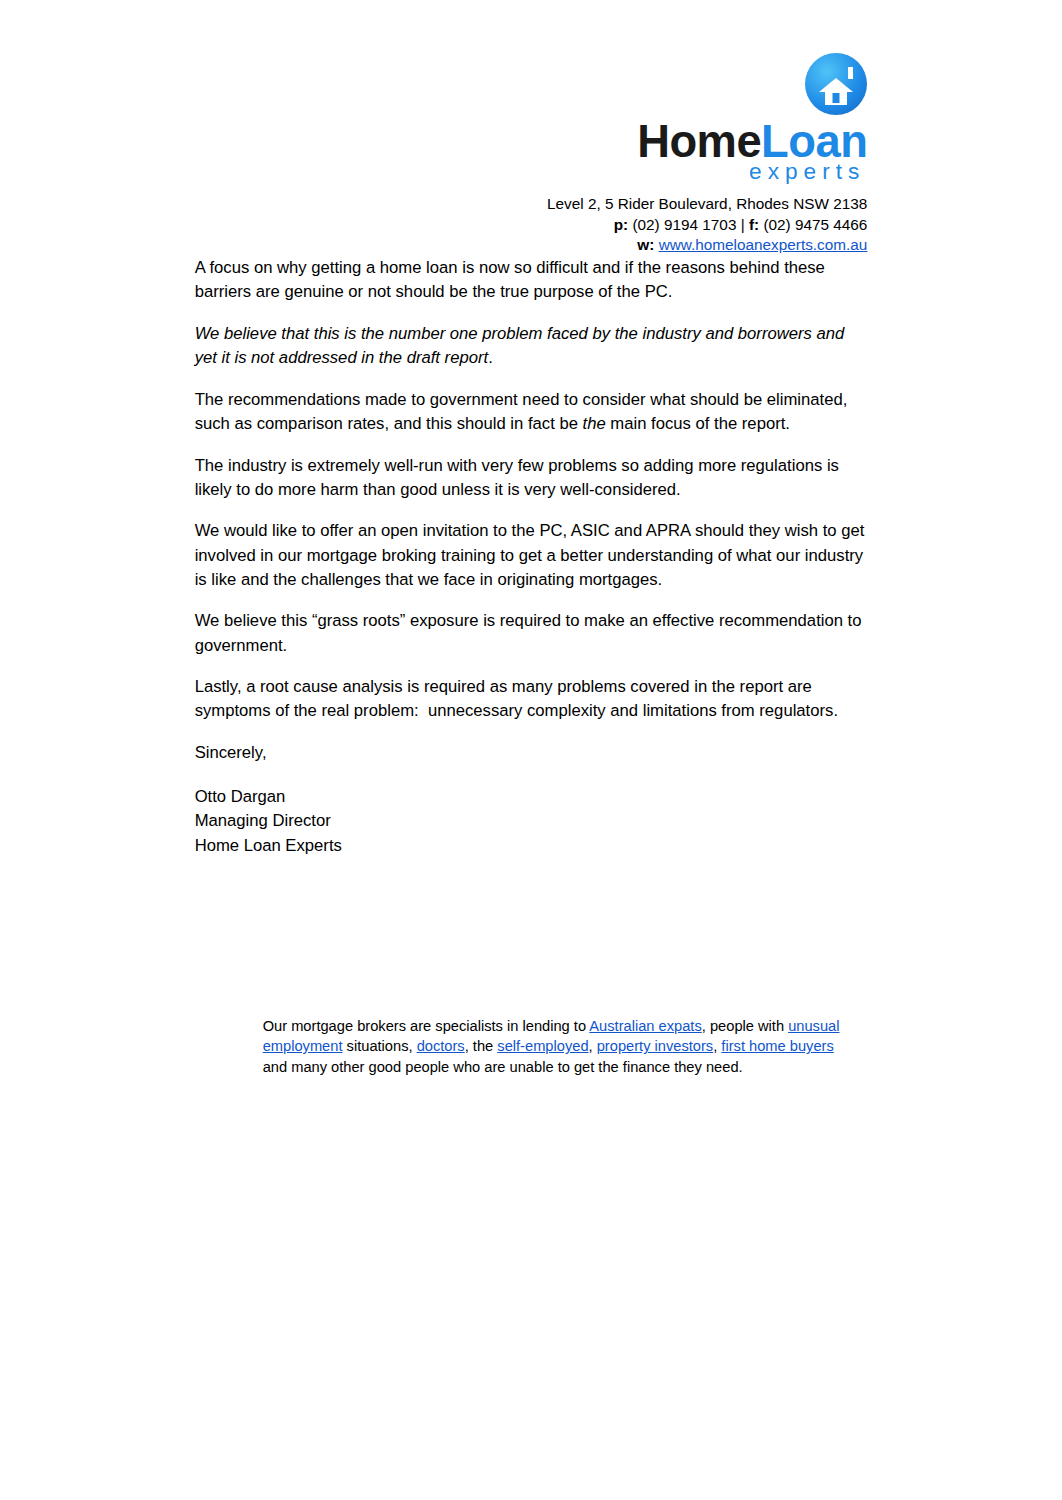Home Loan experts
Level 2, 5 Rider Boulevard, Rhodes NSW 2138
p: (02) 9194 1703 | f: (02) 9475 4466
w: www.homeloanexperts.com.au
A focus on why getting a home loan is now so difficult and if the reasons behind these barriers are genuine or not should be the true purpose of the PC.
We believe that this is the number one problem faced by the industry and borrowers and yet it is not addressed in the draft report.
The recommendations made to government need to consider what should be eliminated, such as comparison rates, and this should in fact be the main focus of the report.
The industry is extremely well-run with very few problems so adding more regulations is likely to do more harm than good unless it is very well-considered.
We would like to offer an open invitation to the PC, ASIC and APRA should they wish to get involved in our mortgage broking training to get a better understanding of what our industry is like and the challenges that we face in originating mortgages.
We believe this “grass roots” exposure is required to make an effective recommendation to government.
Lastly, a root cause analysis is required as many problems covered in the report are symptoms of the real problem: unnecessary complexity and limitations from regulators.
Sincerely,
Otto Dargan
Managing Director
Home Loan Experts
Our mortgage brokers are specialists in lending to Australian expats, people with unusual employment situations, doctors, the self-employed, property investors, first home buyers and many other good people who are unable to get the finance they need.